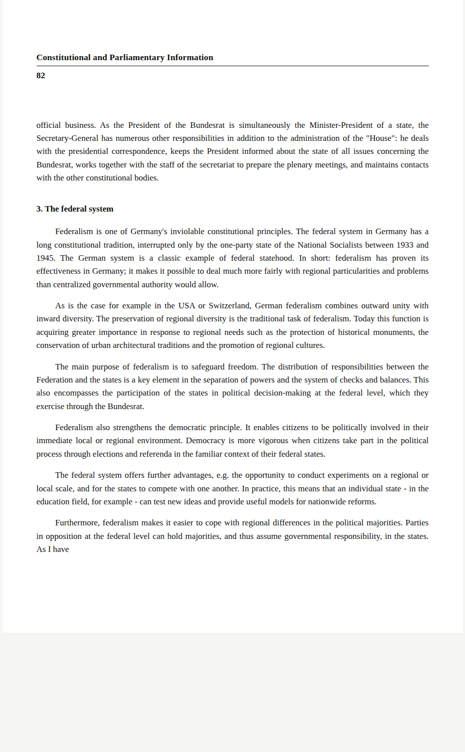Constitutional and Parliamentary Information
82
official business. As the President of the Bundesrat is simultaneously the Minister-President of a state, the Secretary-General has numerous other responsibilities in addition to the administration of the "House": he deals with the presidential correspondence, keeps the President informed about the state of all issues concerning the Bundesrat, works together with the staff of the secretariat to prepare the plenary meetings, and maintains contacts with the other constitutional bodies.
3. The federal system
Federalism is one of Germany's inviolable constitutional principles. The federal system in Germany has a long constitutional tradition, interrupted only by the one-party state of the National Socialists between 1933 and 1945. The German system is a classic example of federal statehood. In short: federalism has proven its effectiveness in Germany; it makes it possible to deal much more fairly with regional particularities and problems than centralized governmental authority would allow.
As is the case for example in the USA or Switzerland, German federalism combines outward unity with inward diversity. The preservation of regional diversity is the traditional task of federalism. Today this function is acquiring greater importance in response to regional needs such as the protection of historical monuments, the conservation of urban architectural traditions and the promotion of regional cultures.
The main purpose of federalism is to safeguard freedom. The distribution of responsibilities between the Federation and the states is a key element in the separation of powers and the system of checks and balances. This also encompasses the participation of the states in political decision-making at the federal level, which they exercise through the Bundesrat.
Federalism also strengthens the democratic principle. It enables citizens to be politically involved in their immediate local or regional environment. Democracy is more vigorous when citizens take part in the political process through elections and referenda in the familiar context of their federal states.
The federal system offers further advantages, e.g. the opportunity to conduct experiments on a regional or local scale, and for the states to compete with one another. In practice, this means that an individual state - in the education field, for example - can test new ideas and provide useful models for nationwide reforms.
Furthermore, federalism makes it easier to cope with regional differences in the political majorities. Parties in opposition at the federal level can hold majorities, and thus assume governmental responsibility, in the states. As I have